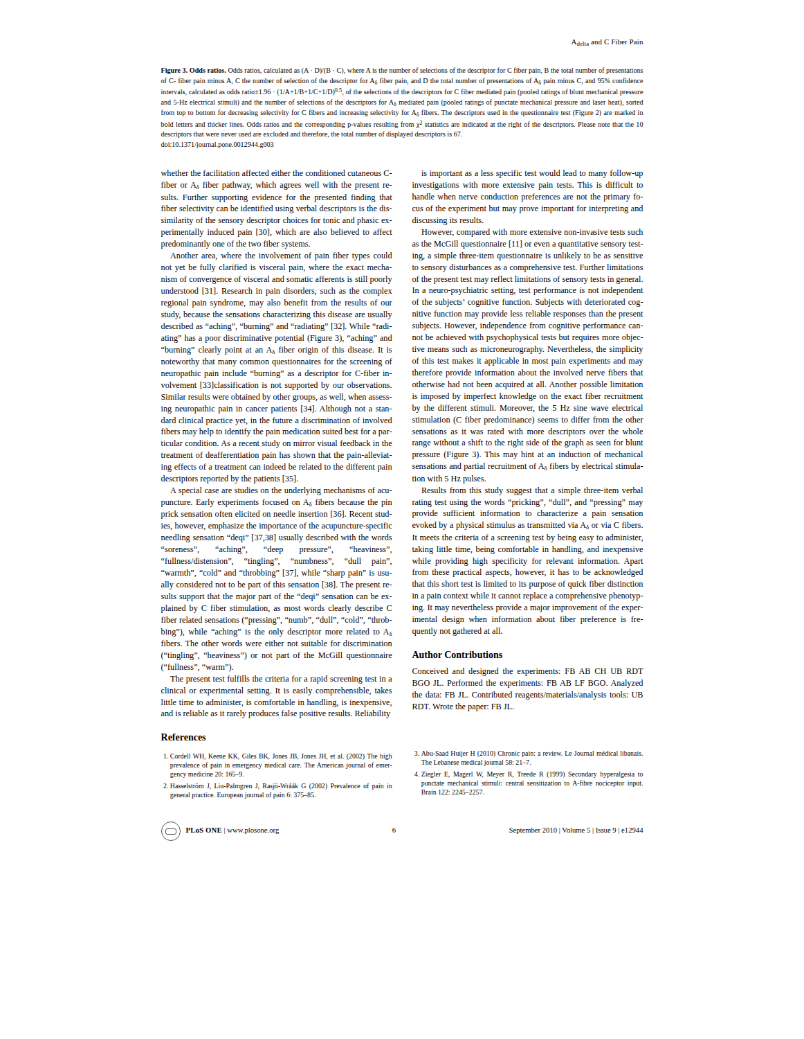Adelta and C Fiber Pain
Figure 3. Odds ratios. Odds ratios, calculated as (A · D)/(B · C), where A is the number of selections of the descriptor for C fiber pain, B the total number of presentations of C- fiber pain minus A, C the number of selection of the descriptor for Aδ fiber pain, and D the total number of presentations of Aδ pain minus C, and 95% confidence intervals, calculated as odds ratio±1.96 · (1/A+1/B+1/C+1/D)0.5, of the selections of the descriptors for C fiber mediated pain (pooled ratings of blunt mechanical pressure and 5-Hz electrical stimuli) and the number of selections of the descriptors for Aδ mediated pain (pooled ratings of punctate mechanical pressure and laser heat), sorted from top to bottom for decreasing selectivity for C fibers and increasing selectivity for Aδ fibers. The descriptors used in the questionnaire test (Figure 2) are marked in bold letters and thicker lines. Odds ratios and the corresponding p-values resulting from χ2 statistics are indicated at the right of the descriptors. Please note that the 10 descriptors that were never used are excluded and therefore, the total number of displayed descriptors is 67.
doi:10.1371/journal.pone.0012944.g003
whether the facilitation affected either the conditioned cutaneous C-fiber or Aδ fiber pathway, which agrees well with the present results. Further supporting evidence for the presented finding that fiber selectivity can be identified using verbal descriptors is the dissimilarity of the sensory descriptor choices for tonic and phasic experimentally induced pain [30], which are also believed to affect predominantly one of the two fiber systems.
Another area, where the involvement of pain fiber types could not yet be fully clarified is visceral pain, where the exact mechanism of convergence of visceral and somatic afferents is still poorly understood [31]. Research in pain disorders, such as the complex regional pain syndrome, may also benefit from the results of our study, because the sensations characterizing this disease are usually described as “aching”, “burning” and “radiating” [32]. While “radiating” has a poor discriminative potential (Figure 3), “aching” and “burning” clearly point at an Aδ fiber origin of this disease. It is noteworthy that many common questionnaires for the screening of neuropathic pain include “burning” as a descriptor for C-fiber involvement [33]classification is not supported by our observations. Similar results were obtained by other groups, as well, when assessing neuropathic pain in cancer patients [34]. Although not a standard clinical practice yet, in the future a discrimination of involved fibers may help to identify the pain medication suited best for a particular condition. As a recent study on mirror visual feedback in the treatment of deafferentiation pain has shown that the pain-alleviating effects of a treatment can indeed be related to the different pain descriptors reported by the patients [35].
A special case are studies on the underlying mechanisms of acupuncture. Early experiments focused on Aδ fibers because the pin prick sensation often elicited on needle insertion [36]. Recent studies, however, emphasize the importance of the acupuncture-specific needling sensation “deqi” [37,38] usually described with the words “soreness”, “aching”, “deep pressure”, “heaviness”, “fullness/distension”, “tingling”, “numbness”, “dull pain”, “warmth”, “cold” and “throbbing” [37], while “sharp pain” is usually considered not to be part of this sensation [38]. The present results support that the major part of the “deqi” sensation can be explained by C fiber stimulation, as most words clearly describe C fiber related sensations (“pressing”, “numb”, “dull”, “cold”, “throbbing”), while “aching” is the only descriptor more related to Aδ fibers. The other words were either not suitable for discrimination (“tingling”, “heaviness”) or not part of the McGill questionnaire (“fullness”, “warm”).
The present test fulfills the criteria for a rapid screening test in a clinical or experimental setting. It is easily comprehensible, takes little time to administer, is comfortable in handling, is inexpensive, and is reliable as it rarely produces false positive results. Reliability
is important as a less specific test would lead to many follow-up investigations with more extensive pain tests. This is difficult to handle when nerve conduction preferences are not the primary focus of the experiment but may prove important for interpreting and discussing its results.
However, compared with more extensive non-invasive tests such as the McGill questionnaire [11] or even a quantitative sensory testing, a simple three-item questionnaire is unlikely to be as sensitive to sensory disturbances as a comprehensive test. Further limitations of the present test may reflect limitations of sensory tests in general. In a neuro-psychiatric setting, test performance is not independent of the subjects’ cognitive function. Subjects with deteriorated cognitive function may provide less reliable responses than the present subjects. However, independence from cognitive performance cannot be achieved with psychophysical tests but requires more objective means such as microneurography. Nevertheless, the simplicity of this test makes it applicable in most pain experiments and may therefore provide information about the involved nerve fibers that otherwise had not been acquired at all. Another possible limitation is imposed by imperfect knowledge on the exact fiber recruitment by the different stimuli. Moreover, the 5 Hz sine wave electrical stimulation (C fiber predominance) seems to differ from the other sensations as it was rated with more descriptors over the whole range without a shift to the right side of the graph as seen for blunt pressure (Figure 3). This may hint at an induction of mechanical sensations and partial recruitment of Aδ fibers by electrical stimulation with 5 Hz pulses.
Results from this study suggest that a simple three-item verbal rating test using the words “pricking”, “dull”, and “pressing” may provide sufficient information to characterize a pain sensation evoked by a physical stimulus as transmitted via Aδ or via C fibers. It meets the criteria of a screening test by being easy to administer, taking little time, being comfortable in handling, and inexpensive while providing high specificity for relevant information. Apart from these practical aspects, however, it has to be acknowledged that this short test is limited to its purpose of quick fiber distinction in a pain context while it cannot replace a comprehensive phenotyping. It may nevertheless provide a major improvement of the experimental design when information about fiber preference is frequently not gathered at all.
Author Contributions
Conceived and designed the experiments: FB AB CH UB RDT BGO JL. Performed the experiments: FB AB LF BGO. Analyzed the data: FB JL. Contributed reagents/materials/analysis tools: UB RDT. Wrote the paper: FB JL.
References
Cordell WH, Keene KK, Giles BK, Jones JB, Jones JH, et al. (2002) The high prevalence of pain in emergency medical care. The American journal of emergency medicine 20: 165–9.
Hasselström J, Liu-Palmgren J, Rasjö-Wrååk G (2002) Prevalence of pain in general practice. European journal of pain 6: 375–85.
Abu-Saad Huijer H (2010) Chronic pain: a review. Le Journal médical libanais. The Lebanese medical journal 58: 21–7.
Ziegler E, Magerl W, Meyer R, Treede R (1999) Secondary hyperalgesia to punctate mechanical stimuli: central sensitization to A-fibre nociceptor input. Brain 122: 2245–2257.
PLoS ONE | www.plosone.org
6
September 2010 | Volume 5 | Issue 9 | e12944